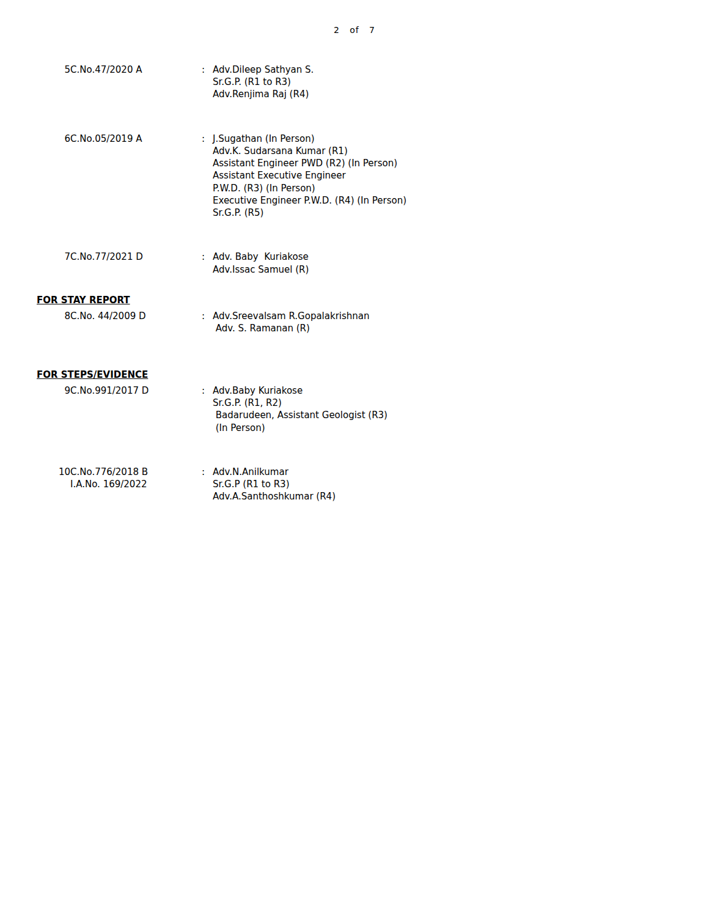2 of 7
| 5 | C.No.47/2020 A | : | Adv.Dileep Sathyan S. Sr.G.P. (R1 to R3) Adv.Renjima Raj (R4) |
| 6 | C.No.05/2019 A | : | J.Sugathan (In Person) Adv.K. Sudarsana Kumar (R1) Assistant Engineer PWD (R2) (In Person) Assistant Executive Engineer P.W.D. (R3) (In Person) Executive Engineer P.W.D. (R4) (In Person) Sr.G.P. (R5) |
| 7 | C.No.77/2021 D | : | Adv. Baby Kuriakose Adv.Issac Samuel (R) |
FOR STAY REPORT
| 8 | C.No. 44/2009 D | : | Adv.Sreevalsam R.Gopalakrishnan Adv. S. Ramanan (R) |
FOR STEPS/EVIDENCE
| 9 | C.No.991/2017 D | : | Adv.Baby Kuriakose Sr.G.P. (R1, R2) Badarudeen, Assistant Geologist (R3) (In Person) |
| 10 | C.No.776/2018 B I.A.No. 169/2022 | : | Adv.N.Anilkumar Sr.G.P (R1 to R3) Adv.A.Santhoshkumar (R4) |